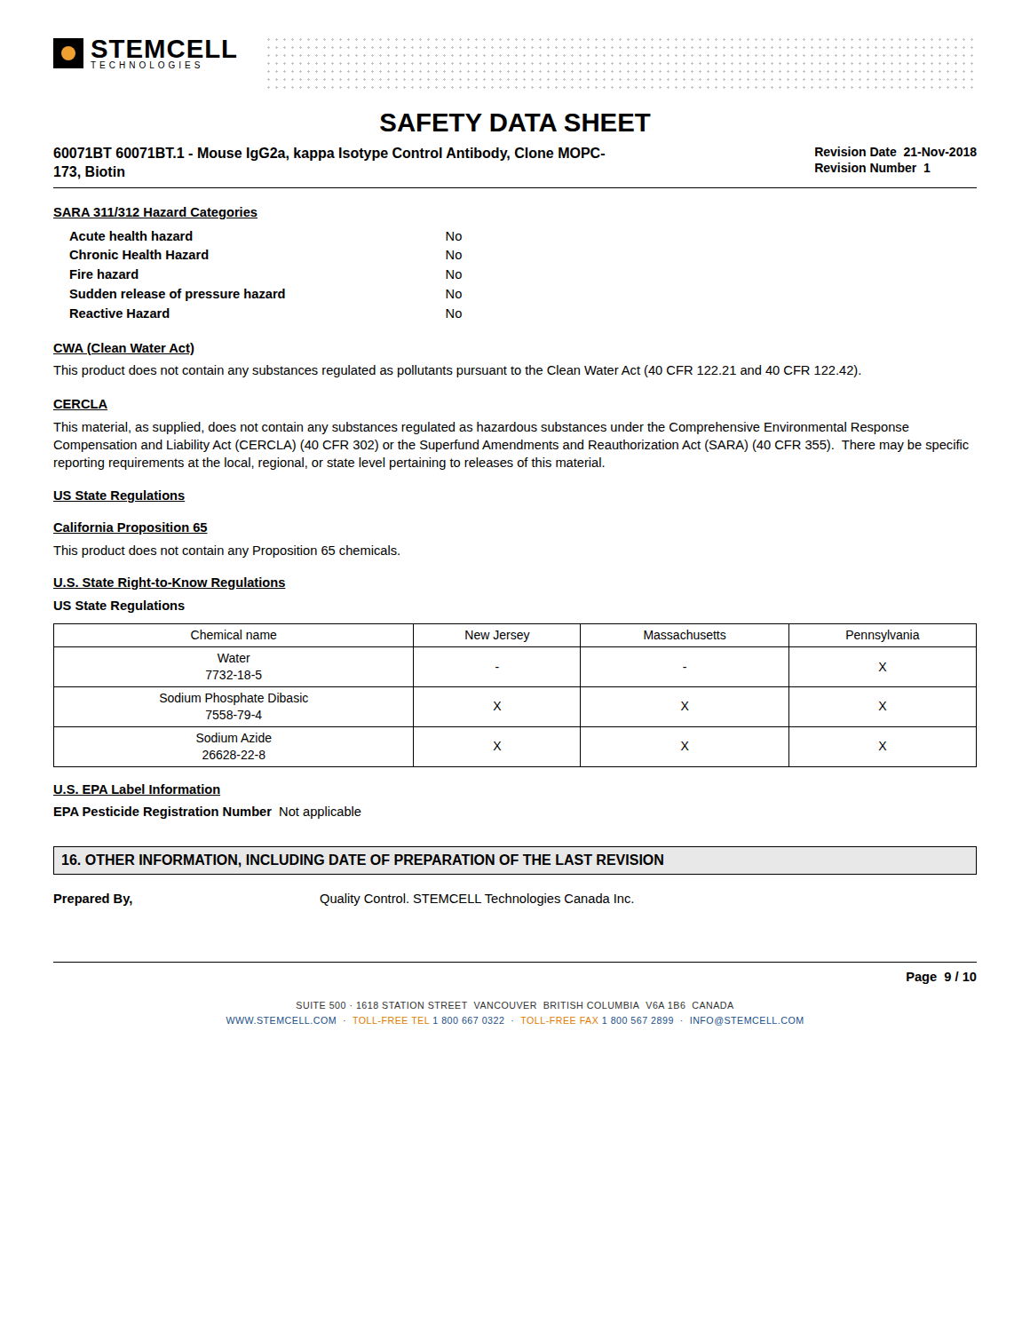STEMCELL
TECHNOLOGIES
SAFETY DATA SHEET
60071BT 60071BT.1 - Mouse IgG2a, kappa Isotype Control Antibody, Clone MOPC-173, Biotin
Revision Date 21-Nov-2018
Revision Number 1
SARA 311/312 Hazard Categories
| Acute health hazard | No |
| Chronic Health Hazard | No |
| Fire hazard | No |
| Sudden release of pressure hazard | No |
| Reactive Hazard | No |
CWA (Clean Water Act)
This product does not contain any substances regulated as pollutants pursuant to the Clean Water Act (40 CFR 122.21 and 40 CFR 122.42).
CERCLA
This material, as supplied, does not contain any substances regulated as hazardous substances under the Comprehensive Environmental Response Compensation and Liability Act (CERCLA) (40 CFR 302) or the Superfund Amendments and Reauthorization Act (SARA) (40 CFR 355). There may be specific reporting requirements at the local, regional, or state level pertaining to releases of this material.
US State Regulations
California Proposition 65
This product does not contain any Proposition 65 chemicals.
U.S. State Right-to-Know Regulations
US State Regulations
| Chemical name | New Jersey | Massachusetts | Pennsylvania |
| --- | --- | --- | --- |
| Water 7732-18-5 | - | - | X |
| Sodium Phosphate Dibasic 7558-79-4 | X | X | X |
| Sodium Azide 26628-22-8 | X | X | X |
U.S. EPA Label Information
EPA Pesticide Registration Number Not applicable
16. OTHER INFORMATION, INCLUDING DATE OF PREPARATION OF THE LAST REVISION
Prepared By,
Quality Control. STEMCELL Technologies Canada Inc.
Page 9 / 10
SUITE 500 · 1618 STATION STREET VANCOUVER BRITISH COLUMBIA V6A 1B6 CANADA
WWW.STEMCELL.COM · TOLL-FREE TEL 1 800 667 0322 · TOLL-FREE FAX 1 800 567 2899 · INFO@STEMCELL.COM